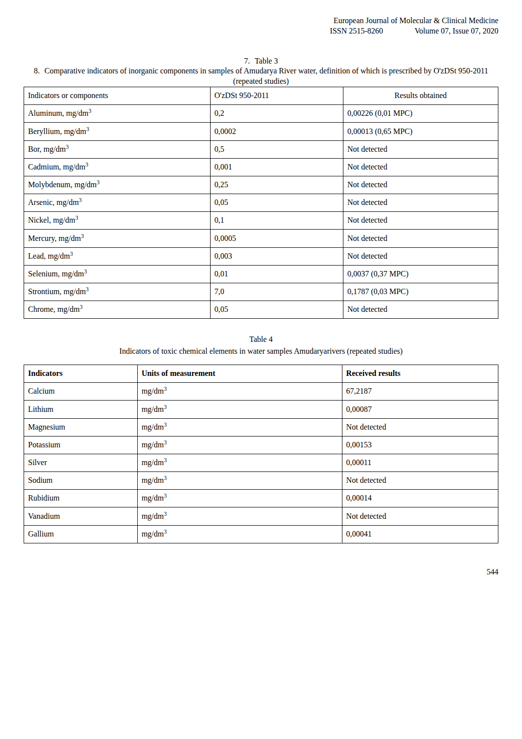European Journal of Molecular & Clinical Medicine ISSN 2515-8260 Volume 07, Issue 07, 2020
7. Table 3
8. Comparative indicators of inorganic components in samples of Amudarya River water, definition of which is prescribed by O'zDSt 950-2011 (repeated studies)
| Indicators or components | O'zDSt 950-2011 | Results obtained |
| --- | --- | --- |
| Aluminum, mg/dm 3 | 0,2 | 0,00226 (0,01 MPC) |
| Beryllium, mg/dm 3 | 0,0002 | 0,00013 (0,65 MPC) |
| Bor, mg/dm 3 | 0,5 | Not detected |
| Cadmium, mg/dm 3 | 0,001 | Not detected |
| Molybdenum, mg/dm 3 | 0,25 | Not detected |
| Arsenic, mg/dm 3 | 0,05 | Not detected |
| Nickel, mg/dm 3 | 0,1 | Not detected |
| Mercury, mg/dm 3 | 0,0005 | Not detected |
| Lead, mg/dm 3 | 0,003 | Not detected |
| Selenium, mg/dm 3 | 0,01 | 0,0037 (0,37 MPC) |
| Strontium, mg/dm 3 | 7,0 | 0,1787 (0,03 MPC) |
| Chrome, mg/dm 3 | 0,05 | Not detected |
Table 4
Indicators of toxic chemical elements in water samples Amudaryarivers (repeated studies)
| Indicators | Units of measurement | Received results |
| --- | --- | --- |
| Calcium | mg/dm 3 | 67,2187 |
| Lithium | mg/dm 3 | 0,00087 |
| Magnesium | mg/dm 3 | Not detected |
| Potassium | mg/dm 3 | 0,00153 |
| Silver | mg/dm 3 | 0,00011 |
| Sodium | mg/dm 3 | Not detected |
| Rubidium | mg/dm 3 | 0,00014 |
| Vanadium | mg/dm 3 | Not detected |
| Gallium | mg/dm 3 | 0,00041 |
544